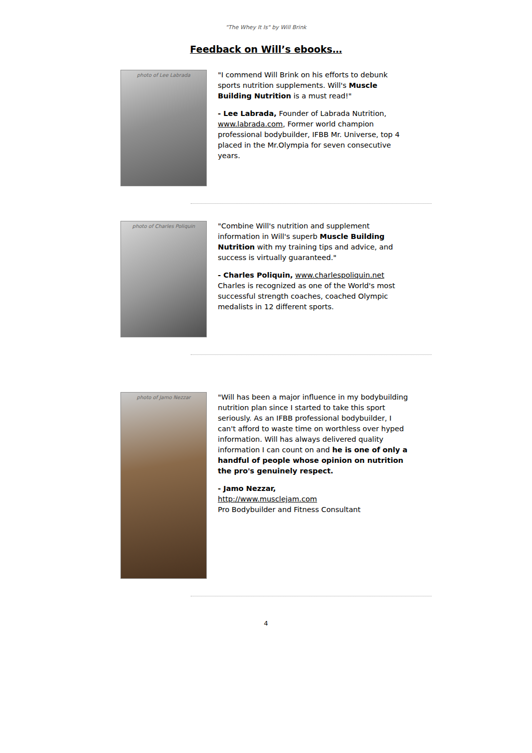"The Whey It Is" by Will Brink
Feedback on Will’s ebooks…
photo of Lee Labrada
"I commend Will Brink on his efforts to debunk sports nutrition supplements. Will's Muscle Building Nutrition is a must read!"
- Lee Labrada, Founder of Labrada Nutrition, www.labrada.com, Former world champion professional bodybuilder, IFBB Mr. Universe, top 4 placed in the Mr.Olympia for seven consecutive years.
photo of Charles Poliquin
"Combine Will's nutrition and supplement information in Will's superb Muscle Building Nutrition with my training tips and advice, and success is virtually guaranteed."
- Charles Poliquin, www.charlespoliquin.net Charles is recognized as one of the World's most successful strength coaches, coached Olympic medalists in 12 different sports.
photo of Jamo Nezzar
"Will has been a major influence in my bodybuilding nutrition plan since I started to take this sport seriously. As an IFBB professional bodybuilder, I can't afford to waste time on worthless over hyped information. Will has always delivered quality information I can count on and he is one of only a handful of people whose opinion on nutrition the pro's genuinely respect.
- Jamo Nezzar,
http://www.musclejam.com
Pro Bodybuilder and Fitness Consultant
4